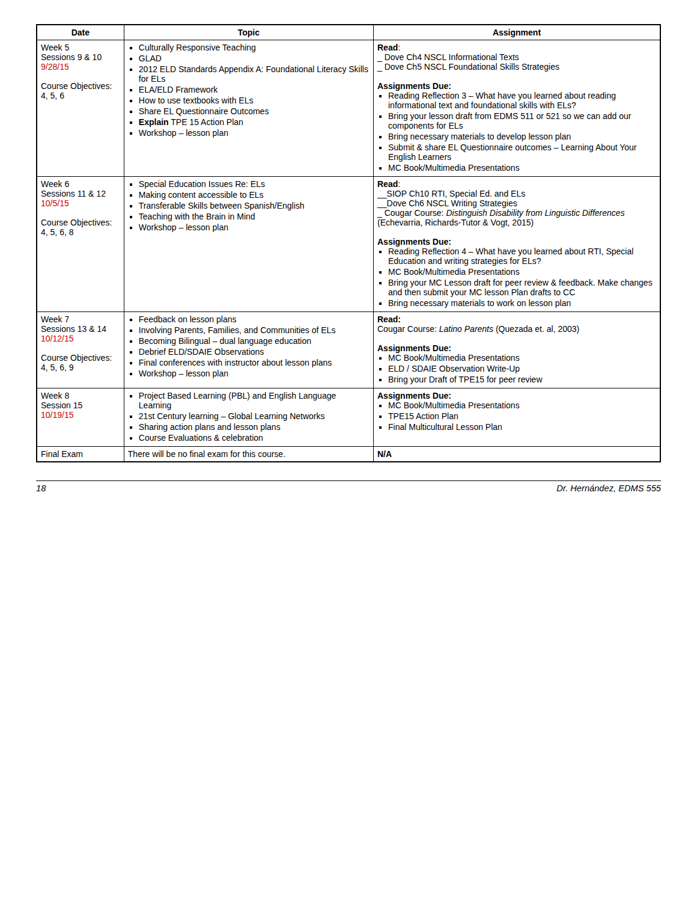| Date | Topic | Assignment |
| --- | --- | --- |
| Week 5 Sessions 9 & 10 9/28/15 Course Objectives: 4, 5, 6 | Culturally Responsive Teaching GLAD 2012 ELD Standards Appendix A: Foundational Literacy Skills for ELs ELA/ELD Framework How to use textbooks with ELs Share EL Questionnaire Outcomes Explain TPE 15 Action Plan Workshop – lesson plan | Read : _ Dove Ch4 NSCL Informational Texts _ Dove Ch5 NSCL Foundational Skills Strategies Assignments Due: Reading Reflection 3 – What have you learned about reading informational text and foundational skills with ELs? Bring your lesson draft from EDMS 511 or 521 so we can add our components for ELs Bring necessary materials to develop lesson plan Submit & share EL Questionnaire outcomes – Learning About Your English Learners MC Book/Multimedia Presentations |
| Week 6 Sessions 11 & 12 10/5/15 Course Objectives: 4, 5, 6, 8 | Special Education Issues Re: ELs Making content accessible to ELs Transferable Skills between Spanish/English Teaching with the Brain in Mind Workshop – lesson plan | Read : __SIOP Ch10 RTI, Special Ed. and ELs __Dove Ch6 NSCL Writing Strategies _ Cougar Course: Distinguish Disability from Linguistic Differences (Echevarria, Richards-Tutor & Vogt, 2015) Assignments Due: Reading Reflection 4 – What have you learned about RTI, Special Education and writing strategies for ELs? MC Book/Multimedia Presentations Bring your MC Lesson draft for peer review & feedback. Make changes and then submit your MC lesson Plan drafts to CC Bring necessary materials to work on lesson plan |
| Week 7 Sessions 13 & 14 10/12/15 Course Objectives: 4, 5, 6, 9 | Feedback on lesson plans Involving Parents, Families, and Communities of ELs Becoming Bilingual – dual language education Debrief ELD/SDAIE Observations Final conferences with instructor about lesson plans Workshop – lesson plan | Read: Cougar Course: Latino Parents (Quezada et. al, 2003) Assignments Due: MC Book/Multimedia Presentations ELD / SDAIE Observation Write-Up Bring your Draft of TPE15 for peer review |
| Week 8 Session 15 10/19/15 | Project Based Learning (PBL) and English Language Learning 21st Century learning – Global Learning Networks Sharing action plans and lesson plans Course Evaluations & celebration | Assignments Due: MC Book/Multimedia Presentations TPE15 Action Plan Final Multicultural Lesson Plan |
| Final Exam | There will be no final exam for this course. | N/A |
18 Dr. Hernández, EDMS 555